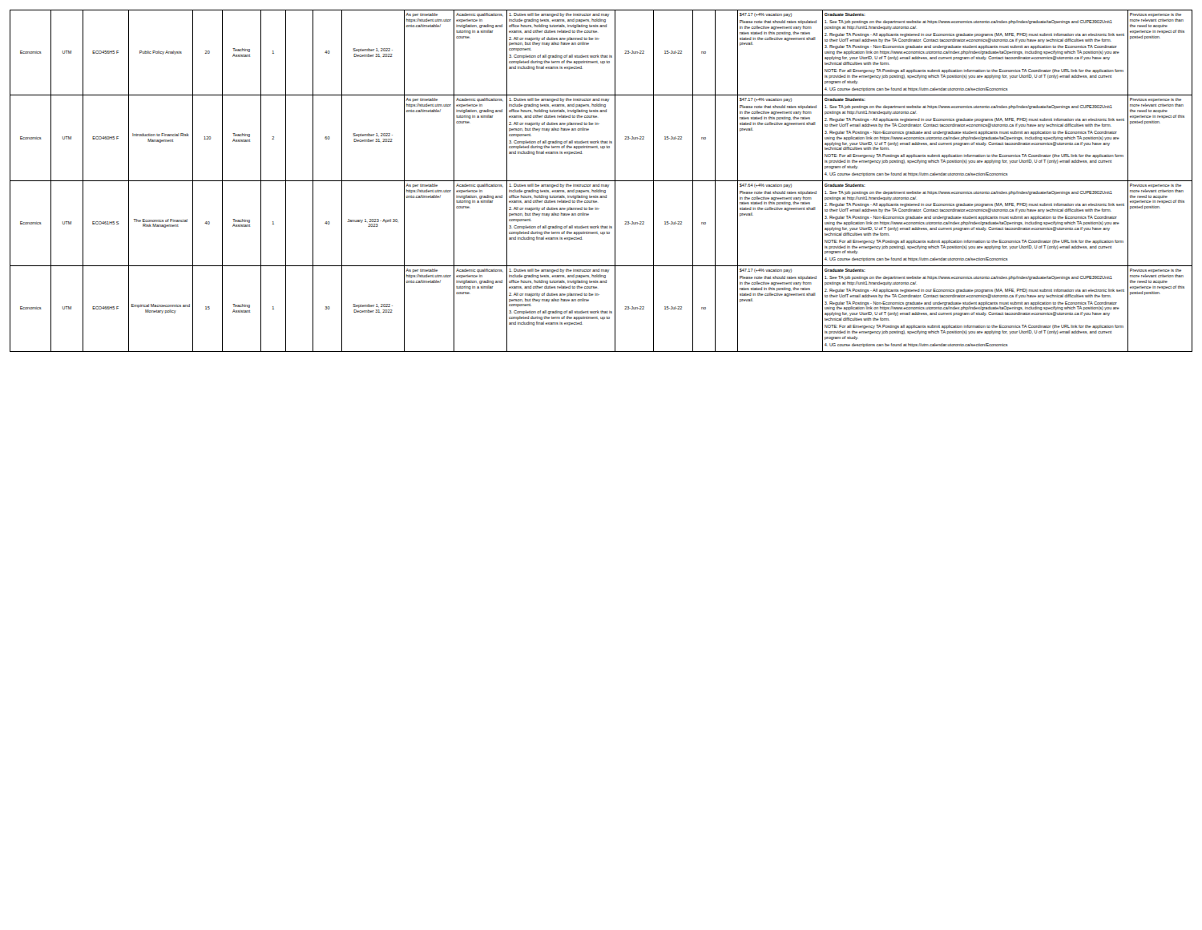| Economics | UTM | ECO456H5 F | Public Policy Analysis | 20 | Teaching Assistant | 1 | | 40 | September 1, 2022 - December 31, 2022 | As per timetable https://student.utm.utoronto.ca/timetable/ | Academic qualifications, experience in invigilation, grading and tutoring in a similar course. | 1. Duties will be arranged by the instructor and may include grading tests, exams, and papers, holding office hours, holding tutorials, invigilating tests and exams, and other duties related to the course. 2. All or majority of duties are planned to be in-person, but they may also have an online component. 3. Completion of all grading of all student work that is completed during the term of the appointment, up to and including final exams is expected. | 23-Jun-22 | 15-Jul-22 | no | | $47.17 (+4% vacation pay) Please note that should rates stipulated in the collective agreement vary from rates stated in this posting, the rates stated in the collective agreement shall prevail. | Graduate Students: 1. See TA job postings on the department website at https://www.economics.utoronto.ca/index.php/index/graduate/taOpenings and CUPE3902Unit1 postings at http://unit1.hrandequity.utoronto.ca/. 2. Regular TA Postings - All applicants registered in our Economics graduate programs (MA, MFE, PHD) must submit infomation via an electronic link sent to their UofT email address by the TA Coordinator. Contact tacoordinator.economics@utoronto.ca if you have any technical difficulties with the form. 3. Regular TA Postings - Non-Economics graduate and undergraduate student applicants must submit an application to the Economics TA Coordinator using the application link on https://www.economics.utoronto.ca/index.php/index/graduate/taOpenings, including specifying which TA position(s) you are applying for, your UtorID, U of T (only) email address, and current program of study. Contact tacoordinator.economics@utoronto.ca if you have any technical difficulties with the form. NOTE: For all Emergency TA Postings all applicants submit application information to the Economics TA Coordinator (the URL link for the application form is provided in the emergency job posting), specifying which TA position(s) you are applying for, your UtorID, U of T (only) email address, and current program of study. 4. UG course descriptions can be found at https://utm.calendar.utoronto.ca/section/Economics | Previous experience is the more relevant criterion than the need to acquire experience in respect of this posted position. |
| Economics | UTM | ECO460H5 F | Introduction to Financial Risk Management | 120 | Teaching Assistant | 2 | | 60 | September 1, 2022 - December 31, 2022 | As per timetable https://student.utm.utoronto.ca/timetable/ | Academic qualifications, experience in invigilation, grading and tutoring in a similar course. | 1. Duties will be arranged by the instructor and may include grading tests, exams, and papers, holding office hours, holding tutorials, invigilating tests and exams, and other duties related to the course. 2. All or majority of duties are planned to be in-person, but they may also have an online component. 3. Completion of all grading of all student work that is completed during the term of the appointment, up to and including final exams is expected. | 23-Jun-22 | 15-Jul-22 | no | | $47.17 (+4% vacation pay) Please note that should rates stipulated in the collective agreement vary from rates stated in this posting, the rates stated in the collective agreement shall prevail. | Graduate Students: 1. See TA job postings on the department website at https://www.economics.utoronto.ca/index.php/index/graduate/taOpenings and CUPE3902Unit1 postings at http://unit1.hrandequity.utoronto.ca/. 2. Regular TA Postings - All applicants registered in our Economics graduate programs (MA, MFE, PHD) must submit infomation via an electronic link sent to their UofT email address by the TA Coordinator. Contact tacoordinator.economics@utoronto.ca if you have any technical difficulties with the form. 3. Regular TA Postings - Non-Economics graduate and undergraduate student applicants must submit an application to the Economics TA Coordinator using the application link on https://www.economics.utoronto.ca/index.php/index/graduate/taOpenings, including specifying which TA position(s) you are applying for, your UtorID, U of T (only) email address, and current program of study. Contact tacoordinator.economics@utoronto.ca if you have any technical difficulties with the form. NOTE: For all Emergency TA Postings all applicants submit application information to the Economics TA Coordinator (the URL link for the application form is provided in the emergency job posting), specifying which TA position(s) you are applying for, your UtorID, U of T (only) email address, and current program of study. 4. UG course descriptions can be found at https://utm.calendar.utoronto.ca/section/Economics | Previous experience is the more relevant criterion than the need to acquire experience in respect of this posted position. |
| Economics | UTM | ECO461H5 S | The Economics of Financial Risk Management | 40 | Teaching Assistant | 1 | | 40 | January 1, 2023 - April 30, 2023 | As per timetable https://student.utm.utoronto.ca/timetable/ | Academic qualifications, experience in invigilation, grading and tutoring in a similar course. | 1. Duties will be arranged by the instructor and may include grading tests, exams, and papers, holding office hours, holding tutorials, invigilating tests and exams, and other duties related to the course. 2. All or majority of duties are planned to be in-person, but they may also have an online component. 3. Completion of all grading of all student work that is completed during the term of the appointment, up to and including final exams is expected. | 23-Jun-22 | 15-Jul-22 | no | | $47.64 (+4% vacation pay) Please note that should rates stipulated in the collective agreement vary from rates stated in this posting, the rates stated in the collective agreement shall prevail. | Graduate Students: 1. See TA job postings on the department website at https://www.economics.utoronto.ca/index.php/index/graduate/taOpenings and CUPE3902Unit1 postings at http://unit1.hrandequity.utoronto.ca/. 2. Regular TA Postings - All applicants registered in our Economics graduate programs (MA, MFE, PHD) must submit infomation via an electronic link sent to their UofT email address by the TA Coordinator. Contact tacoordinator.economics@utoronto.ca if you have any technical difficulties with the form. 3. Regular TA Postings - Non-Economics graduate and undergraduate student applicants must submit an application to the Economics TA Coordinator using the application link on https://www.economics.utoronto.ca/index.php/index/graduate/taOpenings, including specifying which TA position(s) you are applying for, your UtorID, U of T (only) email address, and current program of study. Contact tacoordinator.economics@utoronto.ca if you have any technical difficulties with the form. NOTE: For all Emergency TA Postings all applicants submit application information to the Economics TA Coordinator (the URL link for the application form is provided in the emergency job posting), specifying which TA position(s) you are applying for, your UtorID, U of T (only) email address, and current program of study. 4. UG course descriptions can be found at https://utm.calendar.utoronto.ca/section/Economics | Previous experience is the more relevant criterion than the need to acquire experience in respect of this posted position. |
| Economics | UTM | ECO466H5 F | Empirical Macroeconmics and Monetary policy | 15 | Teaching Assistant | 1 | | 30 | September 1, 2022 - December 31, 2022 | As per timetable https://student.utm.utoronto.ca/timetable/ | Academic qualifications, experience in invigilation, grading and tutoring in a similar course. | 1. Duties will be arranged by the instructor and may include grading tests, exams, and papers, holding office hours, holding tutorials, invigilating tests and exams, and other duties related to the course. 2. All or majority of duties are planned to be in-person, but they may also have an online component. 3. Completion of all grading of all student work that is completed during the term of the appointment, up to and including final exams is expected. | 23-Jun-22 | 15-Jul-22 | no | | $47.17 (+4% vacation pay) Please note that should rates stipulated in the collective agreement vary from rates stated in this posting, the rates stated in the collective agreement shall prevail. | Graduate Students: 1. See TA job postings on the department website at https://www.economics.utoronto.ca/index.php/index/graduate/taOpenings and CUPE3902Unit1 postings at http://unit1.hrandequity.utoronto.ca/. 2. Regular TA Postings - All applicants registered in our Economics graduate programs (MA, MFE, PHD) must submit infomation via an electronic link sent to their UofT email address by the TA Coordinator. Contact tacoordinator.economics@utoronto.ca if you have any technical difficulties with the form. 3. Regular TA Postings - Non-Economics graduate and undergraduate student applicants must submit an application to the Economics TA Coordinator using the application link on https://www.economics.utoronto.ca/index.php/index/graduate/taOpenings, including specifying which TA position(s) you are applying for, your UtorID, U of T (only) email address, and current program of study. Contact tacoordinator.economics@utoronto.ca if you have any technical difficulties with the form. NOTE: For all Emergency TA Postings all applicants submit application information to the Economics TA Coordinator (the URL link for the application form is provided in the emergency job posting), specifying which TA position(s) you are applying for, your UtorID, U of T (only) email address, and current program of study. 4. UG course descriptions can be found at https://utm.calendar.utoronto.ca/section/Economics | Previous experience is the more relevant criterion than the need to acquire experience in respect of this posted position. |